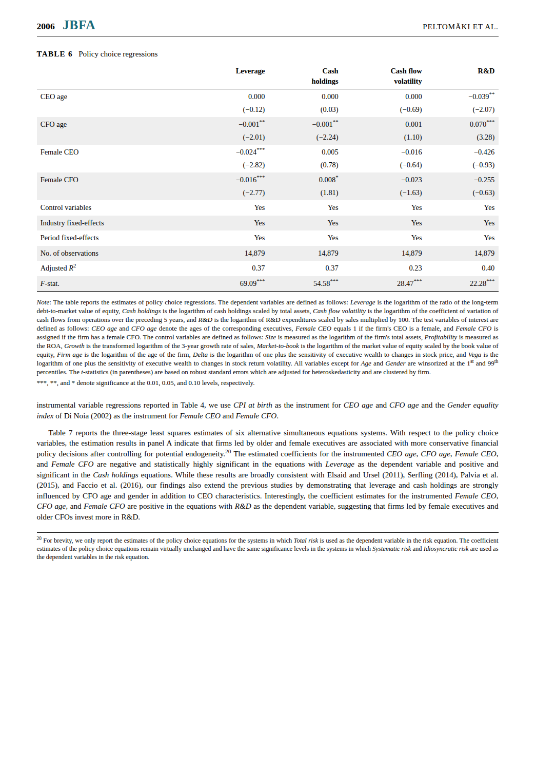2006 JBFA
PELTOMÄKI ET AL.
TABLE 6 Policy choice regressions
| | Leverage | Cash holdings | Cash flow volatility | R&D |
| --- | --- | --- | --- | --- |
| CEO age | 0.000 | 0.000 | 0.000 | −0.039 ** |
| | (−0.12) | (0.03) | (−0.69) | (−2.07) |
| CFO age | −0.001 ** | −0.001 ** | 0.001 | 0.070 *** |
| | (−2.01) | (−2.24) | (1.10) | (3.28) |
| Female CEO | −0.024 *** | 0.005 | −0.016 | −0.426 |
| | (−2.82) | (0.78) | (−0.64) | (−0.93) |
| Female CFO | −0.016 *** | 0.008 * | −0.023 | −0.255 |
| | (−2.77) | (1.81) | (−1.63) | (−0.63) |
| Control variables | Yes | Yes | Yes | Yes |
| Industry fixed-effects | Yes | Yes | Yes | Yes |
| Period fixed-effects | Yes | Yes | Yes | Yes |
| No. of observations | 14,879 | 14,879 | 14,879 | 14,879 |
| Adjusted R 2 | 0.37 | 0.37 | 0.23 | 0.40 |
| F -stat. | 69.09 *** | 54.58 *** | 28.47 *** | 22.28 *** |
Note: The table reports the estimates of policy choice regressions. The dependent variables are defined as follows: Leverage is the logarithm of the ratio of the long-term debt-to-market value of equity, Cash holdings is the logarithm of cash holdings scaled by total assets, Cash flow volatility is the logarithm of the coefficient of variation of cash flows from operations over the preceding 5 years, and R&D is the logarithm of R&D expenditures scaled by sales multiplied by 100. The test variables of interest are defined as follows: CEO age and CFO age denote the ages of the corresponding executives, Female CEO equals 1 if the firm's CEO is a female, and Female CFO is assigned if the firm has a female CFO. The control variables are defined as follows: Size is measured as the logarithm of the firm's total assets, Profitability is measured as the ROA, Growth is the transformed logarithm of the 3-year growth rate of sales, Market-to-book is the logarithm of the market value of equity scaled by the book value of equity, Firm age is the logarithm of the age of the firm, Delta is the logarithm of one plus the sensitivity of executive wealth to changes in stock price, and Vega is the logarithm of one plus the sensitivity of executive wealth to changes in stock return volatility. All variables except for Age and Gender are winsorized at the 1st and 99th percentiles. The t-statistics (in parentheses) are based on robust standard errors which are adjusted for heteroskedasticity and are clustered by firm.
***, **, and * denote significance at the 0.01, 0.05, and 0.10 levels, respectively.
instrumental variable regressions reported in Table 4, we use CPI at birth as the instrument for CEO age and CFO age and the Gender equality index of Di Noia (2002) as the instrument for Female CEO and Female CFO.
Table 7 reports the three-stage least squares estimates of six alternative simultaneous equations systems. With respect to the policy choice variables, the estimation results in panel A indicate that firms led by older and female executives are associated with more conservative financial policy decisions after controlling for potential endogeneity.20 The estimated coefficients for the instrumented CEO age, CFO age, Female CEO, and Female CFO are negative and statistically highly significant in the equations with Leverage as the dependent variable and positive and significant in the Cash holdings equations. While these results are broadly consistent with Elsaid and Ursel (2011), Serfling (2014), Palvia et al. (2015), and Faccio et al. (2016), our findings also extend the previous studies by demonstrating that leverage and cash holdings are strongly influenced by CFO age and gender in addition to CEO characteristics. Interestingly, the coefficient estimates for the instrumented Female CEO, CFO age, and Female CFO are positive in the equations with R&D as the dependent variable, suggesting that firms led by female executives and older CFOs invest more in R&D.
20 For brevity, we only report the estimates of the policy choice equations for the systems in which Total risk is used as the dependent variable in the risk equation. The coefficient estimates of the policy choice equations remain virtually unchanged and have the same significance levels in the systems in which Systematic risk and Idiosyncratic risk are used as the dependent variables in the risk equation.